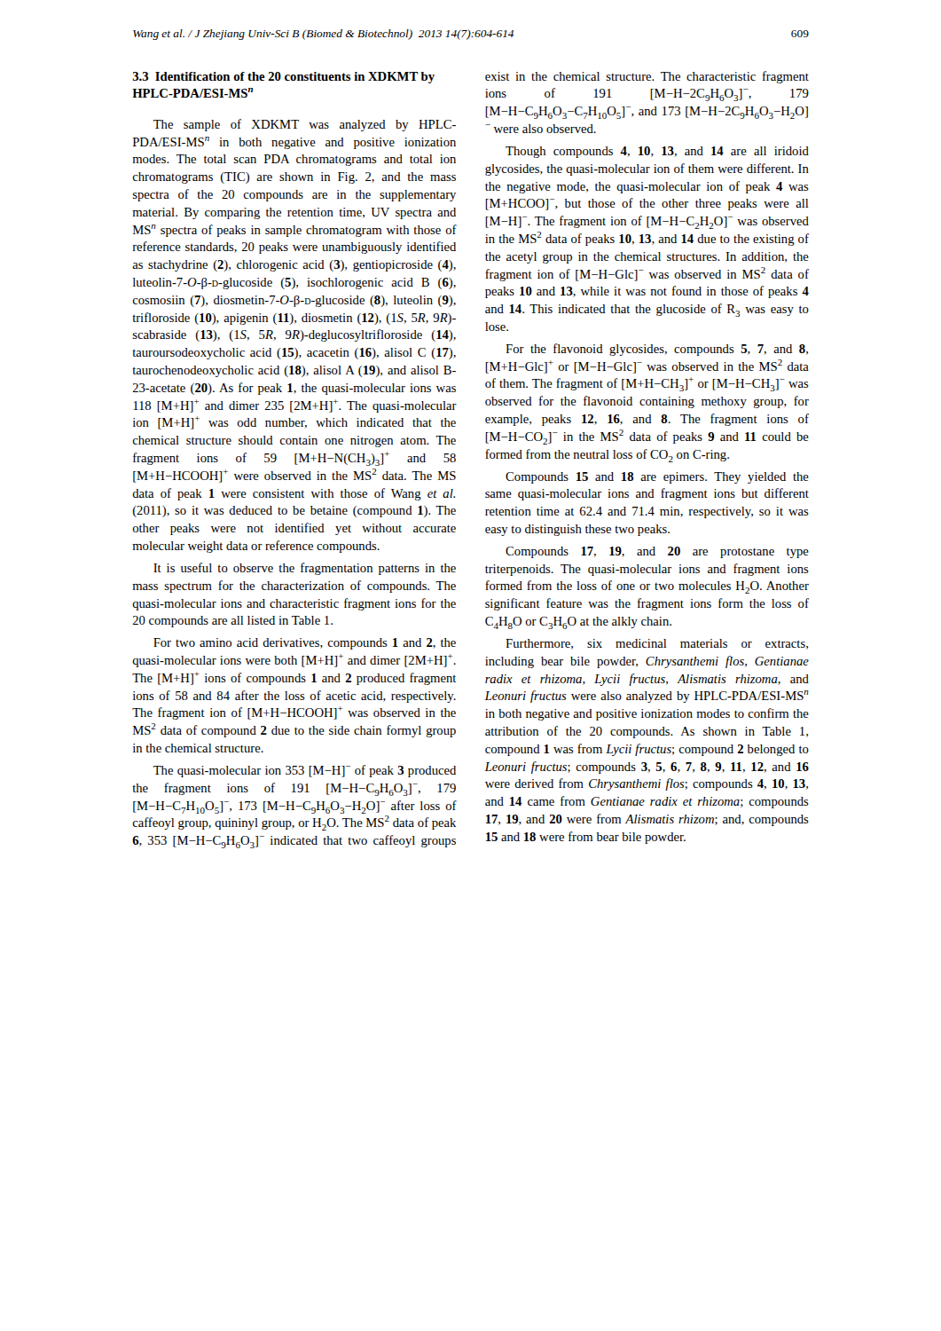Wang et al. / J Zhejiang Univ-Sci B (Biomed & Biotechnol) 2013 14(7):604-614 609
3.3 Identification of the 20 constituents in XDKMT by HPLC-PDA/ESI-MSn
The sample of XDKMT was analyzed by HPLC-PDA/ESI-MSn in both negative and positive ionization modes. The total scan PDA chromatograms and total ion chromatograms (TIC) are shown in Fig. 2, and the mass spectra of the 20 compounds are in the supplementary material. By comparing the retention time, UV spectra and MSn spectra of peaks in sample chromatogram with those of reference standards, 20 peaks were unambiguously identified as stachydrine (2), chlorogenic acid (3), gentiopicroside (4), luteolin-7-O-β-d-glucoside (5), isochlorogenic acid B (6), cosmosiin (7), diosmetin-7-O-β-d-glucoside (8), luteolin (9), trifloroside (10), apigenin (11), diosmetin (12), (1S, 5R, 9R)-scabraside (13), (1S, 5R, 9R)-deglucosyltrifloroside (14), tauroursodeoxycholic acid (15), acacetin (16), alisol C (17), taurochenodeoxycholic acid (18), alisol A (19), and alisol B-23-acetate (20). As for peak 1, the quasi-molecular ions was 118 [M+H]+ and dimer 235 [2M+H]+. The quasi-molecular ion [M+H]+ was odd number, which indicated that the chemical structure should contain one nitrogen atom. The fragment ions of 59 [M+H−N(CH3)3]+ and 58 [M+H−HCOOH]+ were observed in the MS2 data. The MS data of peak 1 were consistent with those of Wang et al. (2011), so it was deduced to be betaine (compound 1). The other peaks were not identified yet without accurate molecular weight data or reference compounds.
It is useful to observe the fragmentation patterns in the mass spectrum for the characterization of compounds. The quasi-molecular ions and characteristic fragment ions for the 20 compounds are all listed in Table 1.
For two amino acid derivatives, compounds 1 and 2, the quasi-molecular ions were both [M+H]+ and dimer [2M+H]+. The [M+H]+ ions of compounds 1 and 2 produced fragment ions of 58 and 84 after the loss of acetic acid, respectively. The fragment ion of [M+H−HCOOH]+ was observed in the MS2 data of compound 2 due to the side chain formyl group in the chemical structure.
The quasi-molecular ion 353 [M−H]− of peak 3 produced the fragment ions of 191 [M−H−C9H6O3]−, 179 [M−H−C7H10O5]−, 173 [M−H−C9H6O3−H2O]− after loss of caffeoyl group, quininyl group, or H2O. The MS2 data of peak 6, 353 [M−H−C9H6O3]− indicated that two caffeoyl groups exist in the chemical structure. The characteristic fragment ions of 191 [M−H−2C9H6O3]−, 179 [M−H−C9H6O3−C7H10O5]−, and 173 [M−H−2C9H6O3−H2O]− were also observed.
Though compounds 4, 10, 13, and 14 are all iridoid glycosides, the quasi-molecular ion of them were different. In the negative mode, the quasi-molecular ion of peak 4 was [M+HCOO]−, but those of the other three peaks were all [M−H]−. The fragment ion of [M−H−C2H2O]− was observed in the MS2 data of peaks 10, 13, and 14 due to the existing of the acetyl group in the chemical structures. In addition, the fragment ion of [M−H−Glc]− was observed in MS2 data of peaks 10 and 13, while it was not found in those of peaks 4 and 14. This indicated that the glucoside of R3 was easy to lose.
For the flavonoid glycosides, compounds 5, 7, and 8, [M+H−Glc]+ or [M−H−Glc]− was observed in the MS2 data of them. The fragment of [M+H−CH3]+ or [M−H−CH3]− was observed for the flavonoid containing methoxy group, for example, peaks 12, 16, and 8. The fragment ions of [M−H−CO2]− in the MS2 data of peaks 9 and 11 could be formed from the neutral loss of CO2 on C-ring.
Compounds 15 and 18 are epimers. They yielded the same quasi-molecular ions and fragment ions but different retention time at 62.4 and 71.4 min, respectively, so it was easy to distinguish these two peaks.
Compounds 17, 19, and 20 are protostane type triterpenoids. The quasi-molecular ions and fragment ions formed from the loss of one or two molecules H2O. Another significant feature was the fragment ions form the loss of C4H8O or C3H6O at the alkly chain.
Furthermore, six medicinal materials or extracts, including bear bile powder, Chrysanthemi flos, Gentianae radix et rhizoma, Lycii fructus, Alismatis rhizoma, and Leonuri fructus were also analyzed by HPLC-PDA/ESI-MSn in both negative and positive ionization modes to confirm the attribution of the 20 compounds. As shown in Table 1, compound 1 was from Lycii fructus; compound 2 belonged to Leonuri fructus; compounds 3, 5, 6, 7, 8, 9, 11, 12, and 16 were derived from Chrysanthemi flos; compounds 4, 10, 13, and 14 came from Gentianae radix et rhizoma; compounds 17, 19, and 20 were from Alismatis rhizom; and, compounds 15 and 18 were from bear bile powder.